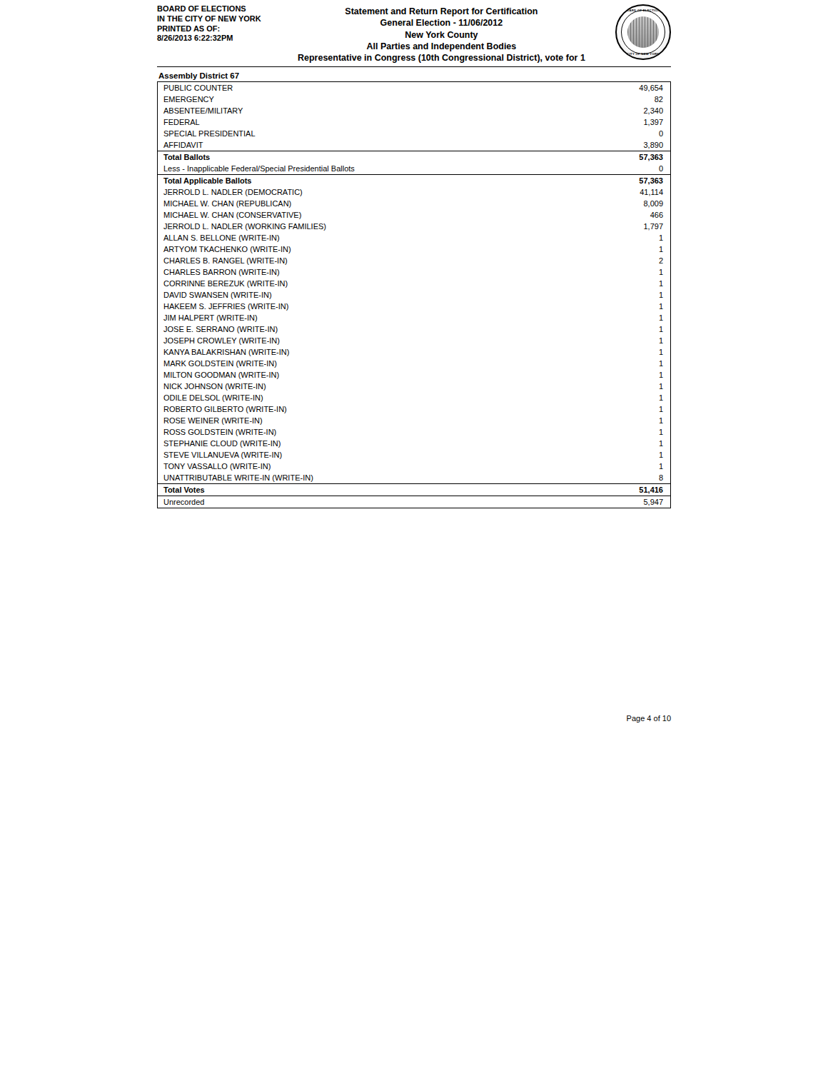BOARD OF ELECTIONS
IN THE CITY OF NEW YORK
PRINTED AS OF:
8/26/2013 6:22:32PM
Statement and Return Report for Certification
General Election - 11/06/2012
New York County
All Parties and Independent Bodies
Representative in Congress (10th Congressional District), vote for 1
BOARD OF ELECTIONS
CITY OF NEW YORK
Assembly District 67
| PUBLIC COUNTER | 49,654 |
| EMERGENCY | 82 |
| ABSENTEE/MILITARY | 2,340 |
| FEDERAL | 1,397 |
| SPECIAL PRESIDENTIAL | 0 |
| AFFIDAVIT | 3,890 |
| Total Ballots | 57,363 |
| Less - Inapplicable Federal/Special Presidential Ballots | 0 |
| Total Applicable Ballots | 57,363 |
| JERROLD L. NADLER (DEMOCRATIC) | 41,114 |
| MICHAEL W. CHAN (REPUBLICAN) | 8,009 |
| MICHAEL W. CHAN (CONSERVATIVE) | 466 |
| JERROLD L. NADLER (WORKING FAMILIES) | 1,797 |
| ALLAN S. BELLONE (WRITE-IN) | 1 |
| ARTYOM TKACHENKO (WRITE-IN) | 1 |
| CHARLES B. RANGEL (WRITE-IN) | 2 |
| CHARLES BARRON (WRITE-IN) | 1 |
| CORRINNE BEREZUK (WRITE-IN) | 1 |
| DAVID SWANSEN (WRITE-IN) | 1 |
| HAKEEM S. JEFFRIES (WRITE-IN) | 1 |
| JIM HALPERT (WRITE-IN) | 1 |
| JOSE E. SERRANO (WRITE-IN) | 1 |
| JOSEPH CROWLEY (WRITE-IN) | 1 |
| KANYA BALAKRISHAN (WRITE-IN) | 1 |
| MARK GOLDSTEIN (WRITE-IN) | 1 |
| MILTON GOODMAN (WRITE-IN) | 1 |
| NICK JOHNSON (WRITE-IN) | 1 |
| ODILE DELSOL (WRITE-IN) | 1 |
| ROBERTO GILBERTO (WRITE-IN) | 1 |
| ROSE WEINER (WRITE-IN) | 1 |
| ROSS GOLDSTEIN (WRITE-IN) | 1 |
| STEPHANIE CLOUD (WRITE-IN) | 1 |
| STEVE VILLANUEVA (WRITE-IN) | 1 |
| TONY VASSALLO (WRITE-IN) | 1 |
| UNATTRIBUTABLE WRITE-IN (WRITE-IN) | 8 |
| Total Votes | 51,416 |
| Unrecorded | 5,947 |
Page 4 of 10